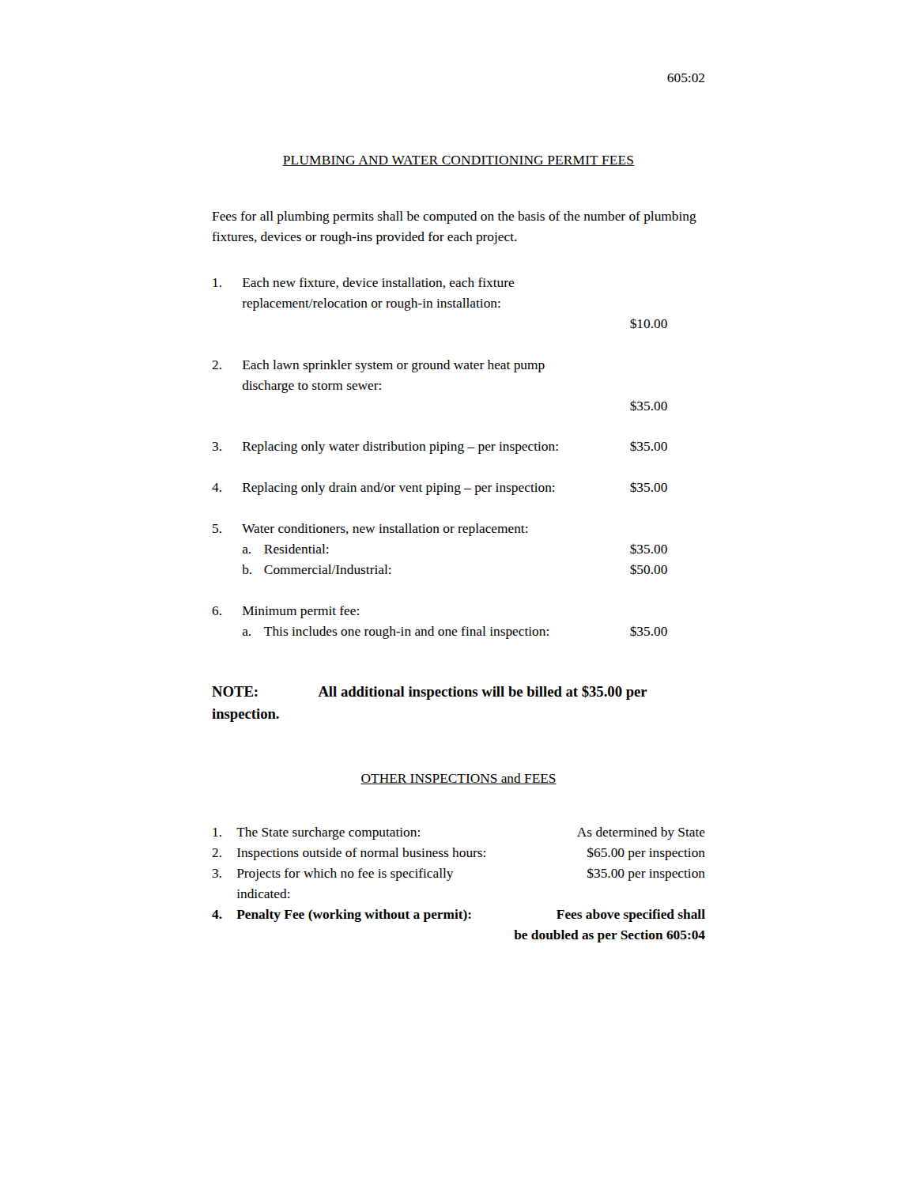605:02
PLUMBING AND WATER CONDITIONING PERMIT FEES
Fees for all plumbing permits shall be computed on the basis of the number of plumbing fixtures, devices or rough-ins provided for each project.
| 1. | Each new fixture, device installation, each fixture replacement/relocation or rough-in installation: | |
| | | $10.00 |
| 2. | Each lawn sprinkler system or ground water heat pump discharge to storm sewer: | |
| | | $35.00 |
| 3. | Replacing only water distribution piping – per inspection: | $35.00 |
| 4. | Replacing only drain and/or vent piping – per inspection: | $35.00 |
| 5. | Water conditioners, new installation or replacement: | |
| | a. Residential: | $35.00 |
| | b. Commercial/Industrial: | $50.00 |
| 6. | Minimum permit fee: | |
| | a. This includes one rough-in and one final inspection: | $35.00 |
NOTE: All additional inspections will be billed at $35.00 per inspection.
OTHER INSPECTIONS and FEES
| 1. | The State surcharge computation: | As determined by State |
| 2. | Inspections outside of normal business hours: | $65.00 per inspection |
| 3. | Projects for which no fee is specifically indicated: | $35.00 per inspection |
| 4. | Penalty Fee (working without a permit): | Fees above specified shall |
| | | be doubled as per Section 605:04 |